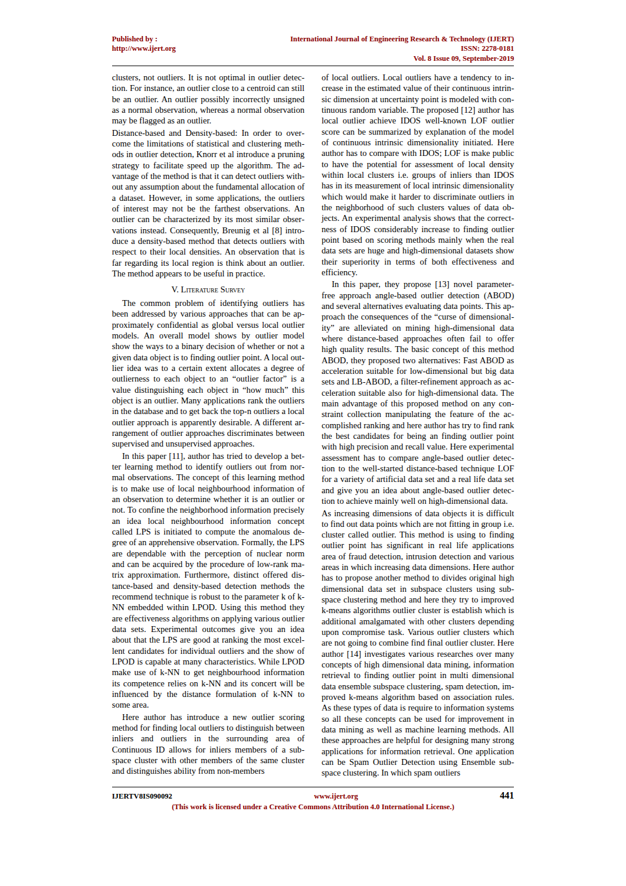Published by :
http://www.ijert.org
International Journal of Engineering Research & Technology (IJERT)
ISSN: 2278-0181
Vol. 8 Issue 09, September-2019
clusters, not outliers. It is not optimal in outlier detection. For instance, an outlier close to a centroid can still be an outlier. An outlier possibly incorrectly unsigned as a normal observation, whereas a normal observation may be flagged as an outlier.
Distance-based and Density-based: In order to overcome the limitations of statistical and clustering methods in outlier detection, Knorr et al introduce a pruning strategy to facilitate speed up the algorithm. The advantage of the method is that it can detect outliers without any assumption about the fundamental allocation of a dataset. However, in some applications, the outliers of interest may not be the farthest observations. An outlier can be characterized by its most similar observations instead. Consequently, Breunig et al [8] introduce a density-based method that detects outliers with respect to their local densities. An observation that is far regarding its local region is think about an outlier. The method appears to be useful in practice.
V. Literature Survey
The common problem of identifying outliers has been addressed by various approaches that can be approximately confidential as global versus local outlier models. An overall model shows by outlier model show the ways to a binary decision of whether or not a given data object is to finding outlier point. A local outlier idea was to a certain extent allocates a degree of outlierness to each object to an “outlier factor” is a value distinguishing each object in “how much” this object is an outlier. Many applications rank the outliers in the database and to get back the top-n outliers a local outlier approach is apparently desirable. A different arrangement of outlier approaches discriminates between supervised and unsupervised approaches.
In this paper [11], author has tried to develop a better learning method to identify outliers out from normal observations. The concept of this learning method is to make use of local neighbourhood information of an observation to determine whether it is an outlier or not. To confine the neighborhood information precisely an idea local neighbourhood information concept called LPS is initiated to compute the anomalous degree of an apprehensive observation. Formally, the LPS are dependable with the perception of nuclear norm and can be acquired by the procedure of low-rank matrix approximation. Furthermore, distinct offered distance-based and density-based detection methods the recommend technique is robust to the parameter k of k-NN embedded within LPOD. Using this method they are effectiveness algorithms on applying various outlier data sets. Experimental outcomes give you an idea about that the LPS are good at ranking the most excellent candidates for individual outliers and the show of LPOD is capable at many characteristics. While LPOD make use of k-NN to get neighbourhood information its competence relies on k-NN and its concert will be influenced by the distance formulation of k-NN to some area.
Here author has introduce a new outlier scoring method for finding local outliers to distinguish between inliers and outliers in the surrounding area of Continuous ID allows for inliers members of a subspace cluster with other members of the same cluster and distinguishes ability from non-members
of local outliers. Local outliers have a tendency to increase in the estimated value of their continuous intrinsic dimension at uncertainty point is modeled with continuous random variable. The proposed [12] author has local outlier achieve IDOS well-known LOF outlier score can be summarized by explanation of the model of continuous intrinsic dimensionality initiated. Here author has to compare with IDOS; LOF is make public to have the potential for assessment of local density within local clusters i.e. groups of inliers than IDOS has in its measurement of local intrinsic dimensionality which would make it harder to discriminate outliers in the neighborhood of such clusters values of data objects. An experimental analysis shows that the correctness of IDOS considerably increase to finding outlier point based on scoring methods mainly when the real data sets are huge and high-dimensional datasets show their superiority in terms of both effectiveness and efficiency.
In this paper, they propose [13] novel parameter-free approach angle-based outlier detection (ABOD) and several alternatives evaluating data points. This approach the consequences of the “curse of dimensionality” are alleviated on mining high-dimensional data where distance-based approaches often fail to offer high quality results. The basic concept of this method ABOD, they proposed two alternatives: Fast ABOD as acceleration suitable for low-dimensional but big data sets and LB-ABOD, a filter-refinement approach as acceleration suitable also for high-dimensional data. The main advantage of this proposed method on any constraint collection manipulating the feature of the accomplished ranking and here author has try to find rank the best candidates for being an finding outlier point with high precision and recall value. Here experimental assessment has to compare angle-based outlier detection to the well-started distance-based technique LOF for a variety of artificial data set and a real life data set and give you an idea about angle-based outlier detection to achieve mainly well on high-dimensional data.
As increasing dimensions of data objects it is difficult to find out data points which are not fitting in group i.e. cluster called outlier. This method is using to finding outlier point has significant in real life applications area of fraud detection, intrusion detection and various areas in which increasing data dimensions. Here author has to propose another method to divides original high dimensional data set in subspace clusters using subspace clustering method and here they try to improved k-means algorithms outlier cluster is establish which is additional amalgamated with other clusters depending upon compromise task. Various outlier clusters which are not going to combine find final outlier cluster. Here author [14] investigates various researches over many concepts of high dimensional data mining, information retrieval to finding outlier point in multi dimensional data ensemble subspace clustering, spam detection, improved k-means algorithm based on association rules. As these types of data is require to information systems so all these concepts can be used for improvement in data mining as well as machine learning methods. All these approaches are helpful for designing many strong applications for information retrieval. One application can be Spam Outlier Detection using Ensemble subspace clustering. In which spam outliers
IJERTV8IS090092 www.ijert.org 441
(This work is licensed under a Creative Commons Attribution 4.0 International License.)